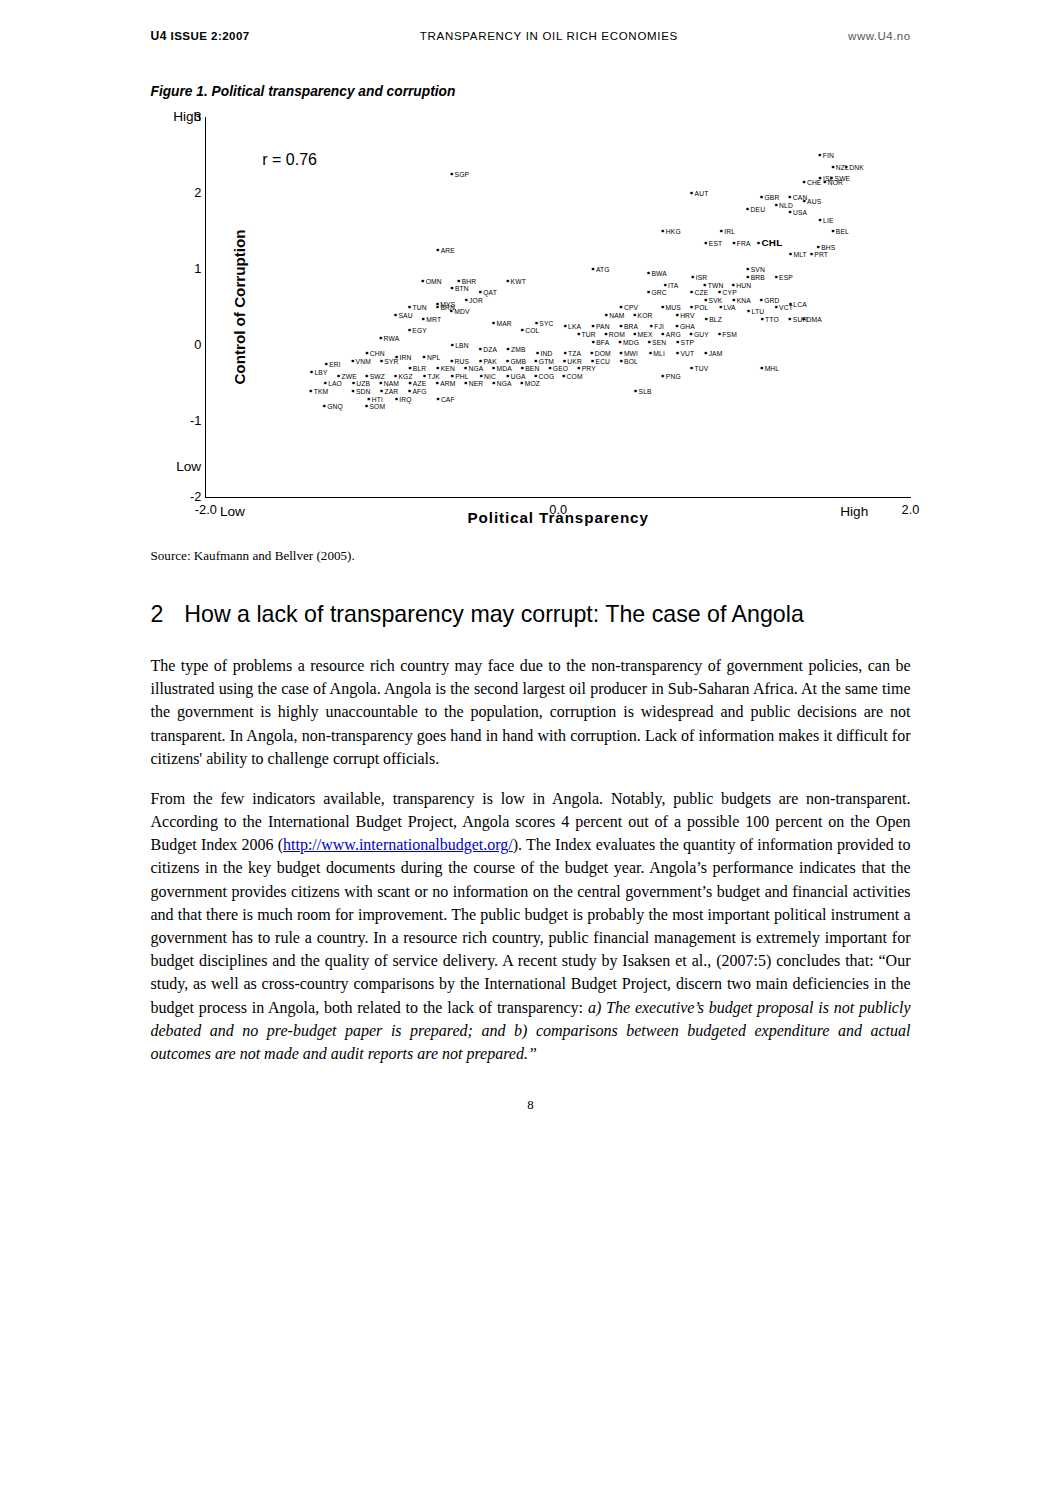U4 ISSUE 2:2007 Transparency in oil rich economies www.U4.no
Figure 1. Political transparency and corruption
Control of Corruption High 3 2 1 0 -1 Low -2 Political Transparency -2.0 Low 0.0 High 2.0 r = 0.76 SGP FIN NZL DNK ISL SWE CHE NOR AUT GBR CAN AUS NLD DEU USA LIE HKG IRL BEL EST FRA CHL BHS MLT PRT ARE SVN ATG BWA ISR BRB ESP OMN BHR BTN KWT ITA TWN HUN GRC CZE CYP QAT JOR MYS SVK KNA GRD LCA VCT CPV MUS POL LVA LTU TUN BRN MDV SAU MRT NAM KOR HRV BLZ TTO SUR DMA MAR SYC LKA COL PAN BRA FJI GHA EGY TUR ROM MEX ARG GUY FSM RWA BFA MDG SEN STP LBN DZA ZMB IND TZA DOM MWI MLI VUT JAM CHN IRN NPL VNM SYR RUS PAK GMB GTM UKR ECU BOL ERI BLR KEN NGA MDA BEN GEO PRY TUV MHL LBY ZWE SWZ KGZ TJK PHL NIC UGA COG COM PNG LAO UZB NAM AZE ARM NER NGA MOZ TKM SDN ZAR AFG SLB HTI IRQ CAF GNQ SOM
Source: Kaufmann and Bellver (2005).
2 How a lack of transparency may corrupt: The case of Angola
The type of problems a resource rich country may face due to the non-transparency of government policies, can be illustrated using the case of Angola. Angola is the second largest oil producer in Sub-Saharan Africa. At the same time the government is highly unaccountable to the population, corruption is widespread and public decisions are not transparent. In Angola, non-transparency goes hand in hand with corruption. Lack of information makes it difficult for citizens' ability to challenge corrupt officials.
From the few indicators available, transparency is low in Angola. Notably, public budgets are non-transparent. According to the International Budget Project, Angola scores 4 percent out of a possible 100 percent on the Open Budget Index 2006 (http://www.internationalbudget.org/). The Index evaluates the quantity of information provided to citizens in the key budget documents during the course of the budget year. Angola’s performance indicates that the government provides citizens with scant or no information on the central government’s budget and financial activities and that there is much room for improvement. The public budget is probably the most important political instrument a government has to rule a country. In a resource rich country, public financial management is extremely important for budget disciplines and the quality of service delivery. A recent study by Isaksen et al., (2007:5) concludes that: “Our study, as well as cross-country comparisons by the International Budget Project, discern two main deficiencies in the budget process in Angola, both related to the lack of transparency: a) The executive’s budget proposal is not publicly debated and no pre-budget paper is prepared; and b) comparisons between budgeted expenditure and actual outcomes are not made and audit reports are not prepared.”
8